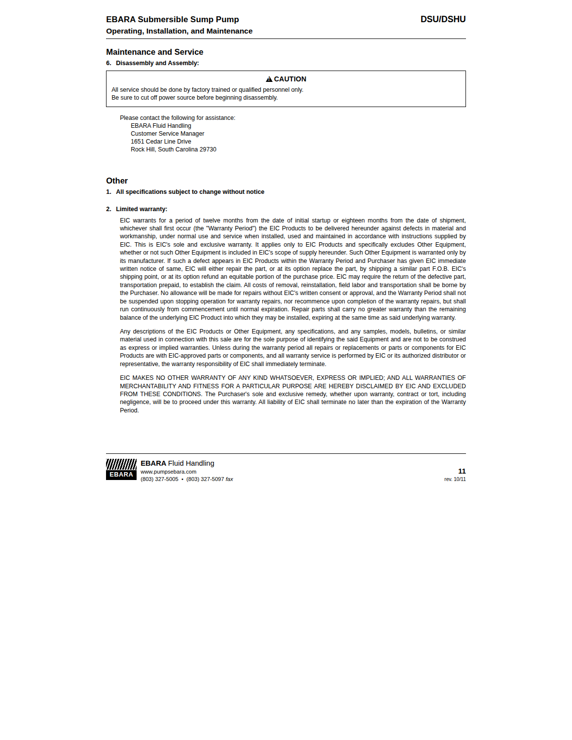EBARA Submersible Sump Pump
DSU/DSHU
Operating, Installation, and Maintenance
Maintenance and Service
6. Disassembly and Assembly:
CAUTION
All service should be done by factory trained or qualified personnel only.
Be sure to cut off power source before beginning disassembly.
Please contact the following for assistance:
EBARA Fluid Handling
Customer Service Manager
1651 Cedar Line Drive
Rock Hill, South Carolina 29730
Other
1. All specifications subject to change without notice
2. Limited warranty:
EIC warrants for a period of twelve months from the date of initial startup or eighteen months from the date of shipment, whichever shall first occur (the "Warranty Period") the EIC Products to be delivered hereunder against defects in material and workmanship, under normal use and service when installed, used and maintained in accordance with instructions supplied by EIC. This is EIC's sole and exclusive warranty. It applies only to EIC Products and specifically excludes Other Equipment, whether or not such Other Equipment is included in EIC's scope of supply hereunder. Such Other Equipment is warranted only by its manufacturer. If such a defect appears in EIC Products within the Warranty Period and Purchaser has given EIC immediate written notice of same, EIC will either repair the part, or at its option replace the part, by shipping a similar part F.O.B. EIC's shipping point, or at its option refund an equitable portion of the purchase price. EIC may require the return of the defective part, transportation prepaid, to establish the claim. All costs of removal, reinstallation, field labor and transportation shall be borne by the Purchaser. No allowance will be made for repairs without EIC's written consent or approval, and the Warranty Period shall not be suspended upon stopping operation for warranty repairs, nor recommence upon completion of the warranty repairs, but shall run continuously from commencement until normal expiration. Repair parts shall carry no greater warranty than the remaining balance of the underlying EIC Product into which they may be installed, expiring at the same time as said underlying warranty.
Any descriptions of the EIC Products or Other Equipment, any specifications, and any samples, models, bulletins, or similar material used in connection with this sale are for the sole purpose of identifying the said Equipment and are not to be construed as express or implied warranties. Unless during the warranty period all repairs or replacements or parts or components for EIC Products are with EIC-approved parts or components, and all warranty service is performed by EIC or its authorized distributor or representative, the warranty responsibility of EIC shall immediately terminate.
EIC MAKES NO OTHER WARRANTY OF ANY KIND WHATSOEVER, EXPRESS OR IMPLIED; AND ALL WARRANTIES OF MERCHANTABILITY AND FITNESS FOR A PARTICULAR PURPOSE ARE HEREBY DISCLAIMED BY EIC AND EXCLUDED FROM THESE CONDITIONS. The Purchaser's sole and exclusive remedy, whether upon warranty, contract or tort, including negligence, will be to proceed under this warranty. All liability of EIC shall terminate no later than the expiration of the Warranty Period.
EBARA
EBARA Fluid Handling
www.pumpsebara.com
(803) 327-5005 • (803) 327-5097 fax
11
rev. 10/11